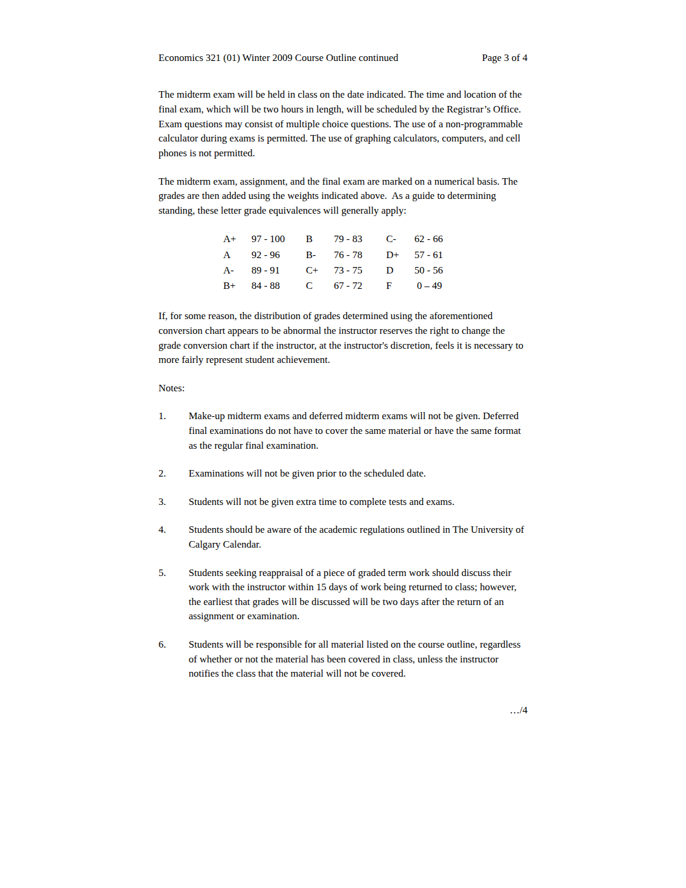Economics 321 (01) Winter 2009 Course Outline continued
Page 3 of 4
The midterm exam will be held in class on the date indicated. The time and location of the final exam, which will be two hours in length, will be scheduled by the Registrar’s Office. Exam questions may consist of multiple choice questions. The use of a non-programmable calculator during exams is permitted. The use of graphing calculators, computers, and cell phones is not permitted.
The midterm exam, assignment, and the final exam are marked on a numerical basis. The grades are then added using the weights indicated above. As a guide to determining standing, these letter grade equivalences will generally apply:
| A+ | 97 - 100 | B | 79 - 83 | C- | 62 - 66 |
| A | 92 - 96 | B- | 76 - 78 | D+ | 57 - 61 |
| A- | 89 - 91 | C+ | 73 - 75 | D | 50 - 56 |
| B+ | 84 - 88 | C | 67 - 72 | F | 0 – 49 |
If, for some reason, the distribution of grades determined using the aforementioned conversion chart appears to be abnormal the instructor reserves the right to change the grade conversion chart if the instructor, at the instructor's discretion, feels it is necessary to more fairly represent student achievement.
Notes:
1. Make-up midterm exams and deferred midterm exams will not be given. Deferred final examinations do not have to cover the same material or have the same format as the regular final examination.
2. Examinations will not be given prior to the scheduled date.
3. Students will not be given extra time to complete tests and exams.
4. Students should be aware of the academic regulations outlined in The University of Calgary Calendar.
5. Students seeking reappraisal of a piece of graded term work should discuss their work with the instructor within 15 days of work being returned to class; however, the earliest that grades will be discussed will be two days after the return of an assignment or examination.
6. Students will be responsible for all material listed on the course outline, regardless of whether or not the material has been covered in class, unless the instructor notifies the class that the material will not be covered.
…/4